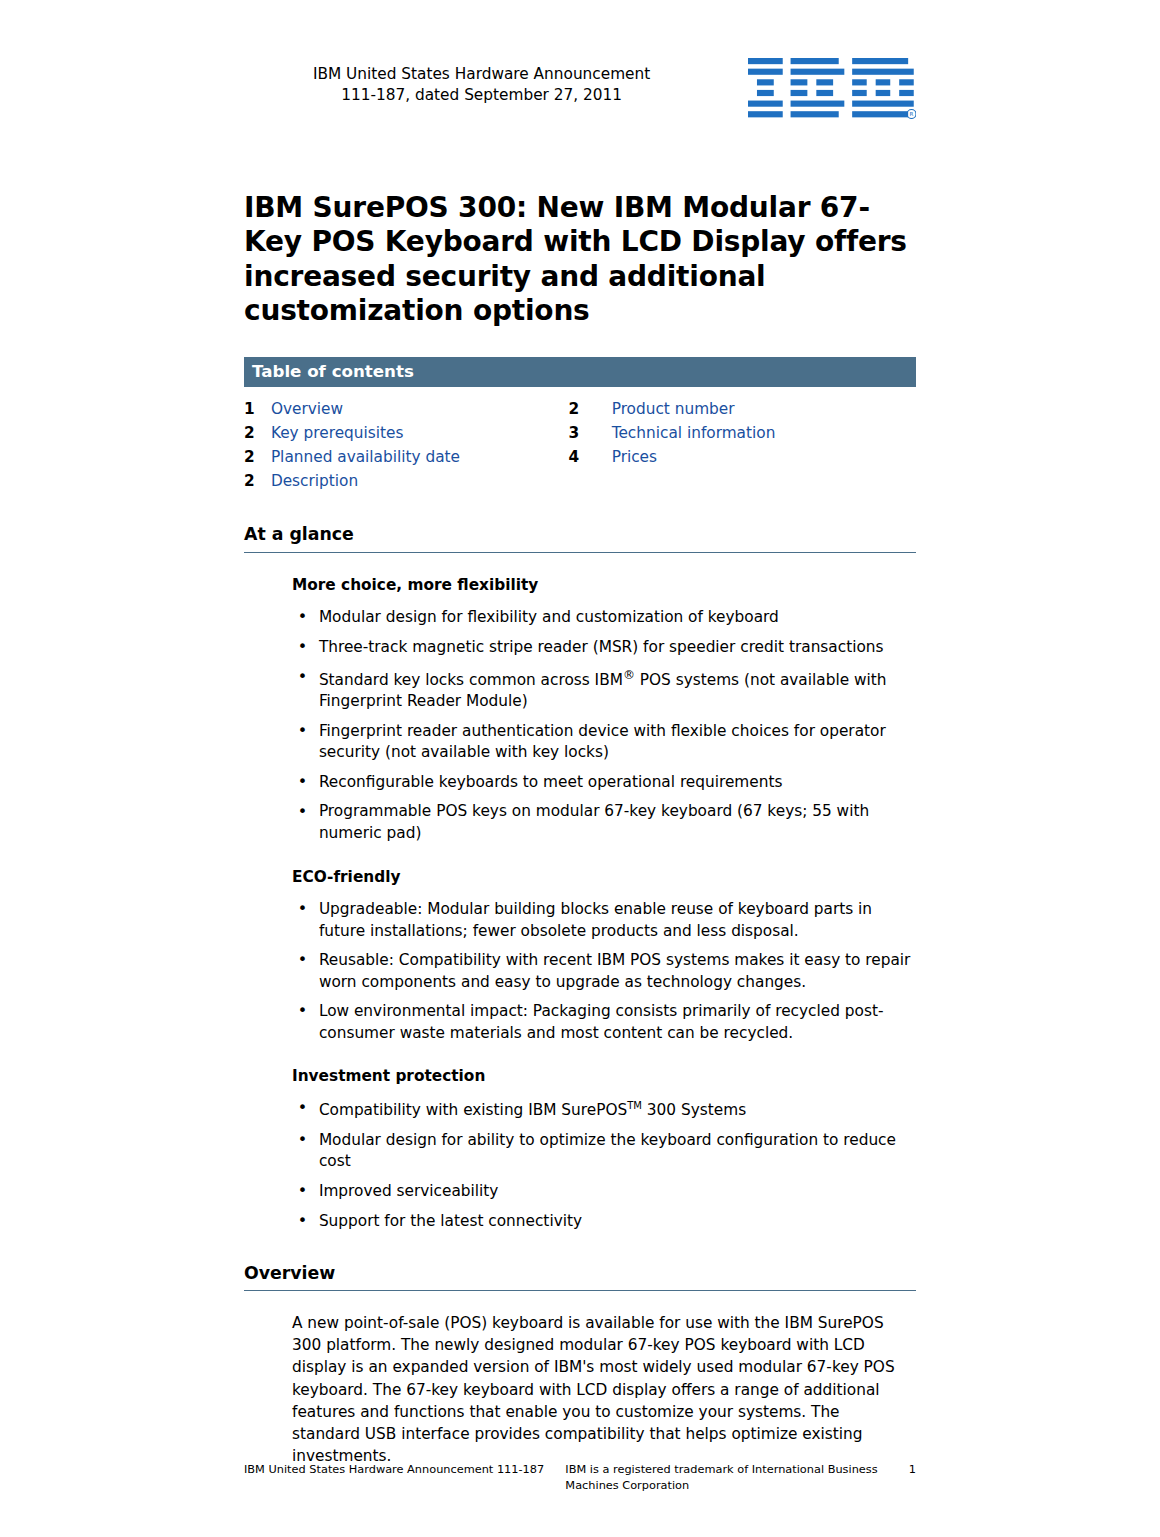IBM United States Hardware Announcement
111-187, dated September 27, 2011
R
IBM SurePOS 300: New IBM Modular 67-Key POS Keyboard with LCD Display offers increased security and additional customization options
Table of contents
| 1 | Overview | 2 | Product number |
| 2 | Key prerequisites | 3 | Technical information |
| 2 | Planned availability date | 4 | Prices |
| 2 | Description | | |
At a glance
More choice, more flexibility
Modular design for flexibility and customization of keyboard
Three-track magnetic stripe reader (MSR) for speedier credit transactions
Standard key locks common across IBM® POS systems (not available with Fingerprint Reader Module)
Fingerprint reader authentication device with flexible choices for operator security (not available with key locks)
Reconfigurable keyboards to meet operational requirements
Programmable POS keys on modular 67-key keyboard (67 keys; 55 with numeric pad)
ECO-friendly
Upgradeable: Modular building blocks enable reuse of keyboard parts in future installations; fewer obsolete products and less disposal.
Reusable: Compatibility with recent IBM POS systems makes it easy to repair worn components and easy to upgrade as technology changes.
Low environmental impact: Packaging consists primarily of recycled post-consumer waste materials and most content can be recycled.
Investment protection
Compatibility with existing IBM SurePOSTM 300 Systems
Modular design for ability to optimize the keyboard configuration to reduce cost
Improved serviceability
Support for the latest connectivity
Overview
A new point-of-sale (POS) keyboard is available for use with the IBM SurePOS 300 platform. The newly designed modular 67-key POS keyboard with LCD display is an expanded version of IBM's most widely used modular 67-key POS keyboard. The 67-key keyboard with LCD display offers a range of additional features and functions that enable you to customize your systems. The standard USB interface provides compatibility that helps optimize existing investments.
IBM United States Hardware Announcement 111-187
IBM is a registered trademark of International Business Machines Corporation
1